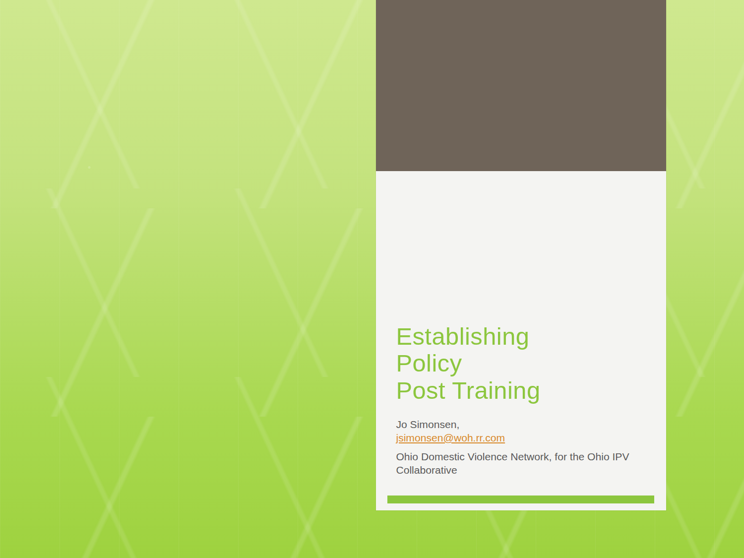Establishing
Policy
Post Training
Jo Simonsen,
jsimonsen@woh.rr.com
Ohio Domestic Violence Network, for the Ohio IPV Collaborative